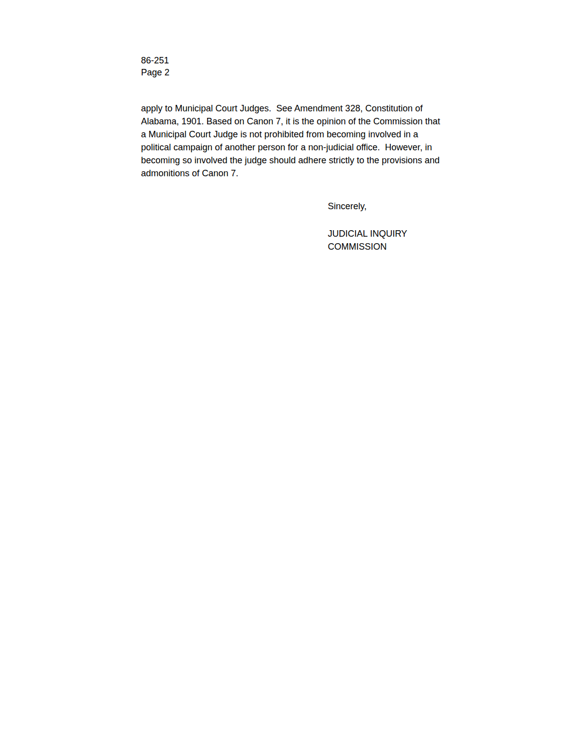86-251
Page 2
apply to Municipal Court Judges. See Amendment 328, Constitution of Alabama, 1901. Based on Canon 7, it is the opinion of the Commission that a Municipal Court Judge is not prohibited from becoming involved in a political campaign of another person for a non-judicial office. However, in becoming so involved the judge should adhere strictly to the provisions and admonitions of Canon 7.
Sincerely,
JUDICIAL INQUIRY COMMISSION